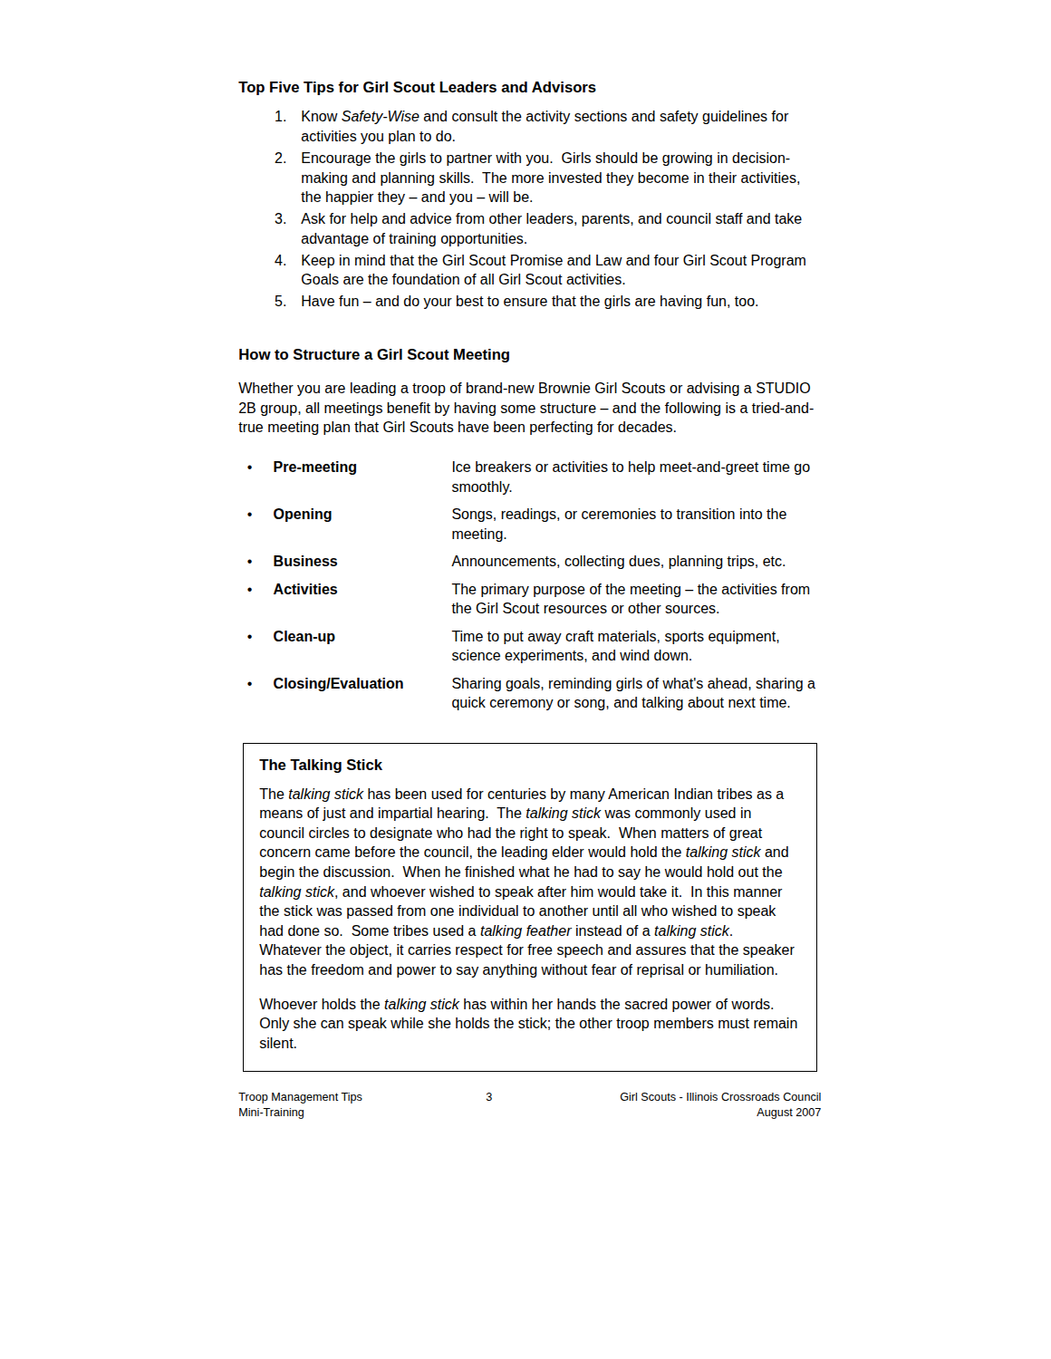Top Five Tips for Girl Scout Leaders and Advisors
Know Safety-Wise and consult the activity sections and safety guidelines for activities you plan to do.
Encourage the girls to partner with you. Girls should be growing in decision-making and planning skills. The more invested they become in their activities, the happier they – and you – will be.
Ask for help and advice from other leaders, parents, and council staff and take advantage of training opportunities.
Keep in mind that the Girl Scout Promise and Law and four Girl Scout Program Goals are the foundation of all Girl Scout activities.
Have fun – and do your best to ensure that the girls are having fun, too.
How to Structure a Girl Scout Meeting
Whether you are leading a troop of brand-new Brownie Girl Scouts or advising a STUDIO 2B group, all meetings benefit by having some structure – and the following is a tried-and-true meeting plan that Girl Scouts have been perfecting for decades.
| • | Pre-meeting | Ice breakers or activities to help meet-and-greet time go smoothly. |
| • | Opening | Songs, readings, or ceremonies to transition into the meeting. |
| • | Business | Announcements, collecting dues, planning trips, etc. |
| • | Activities | The primary purpose of the meeting – the activities from the Girl Scout resources or other sources. |
| • | Clean-up | Time to put away craft materials, sports equipment, science experiments, and wind down. |
| • | Closing/Evaluation | Sharing goals, reminding girls of what's ahead, sharing a quick ceremony or song, and talking about next time. |
The Talking Stick
The talking stick has been used for centuries by many American Indian tribes as a means of just and impartial hearing. The talking stick was commonly used in council circles to designate who had the right to speak. When matters of great concern came before the council, the leading elder would hold the talking stick and begin the discussion. When he finished what he had to say he would hold out the talking stick, and whoever wished to speak after him would take it. In this manner the stick was passed from one individual to another until all who wished to speak had done so. Some tribes used a talking feather instead of a talking stick. Whatever the object, it carries respect for free speech and assures that the speaker has the freedom and power to say anything without fear of reprisal or humiliation.
Whoever holds the talking stick has within her hands the sacred power of words. Only she can speak while she holds the stick; the other troop members must remain silent.
| Troop Management Tips | 3 | Girl Scouts - Illinois Crossroads Council |
| Mini-Training | | August 2007 |